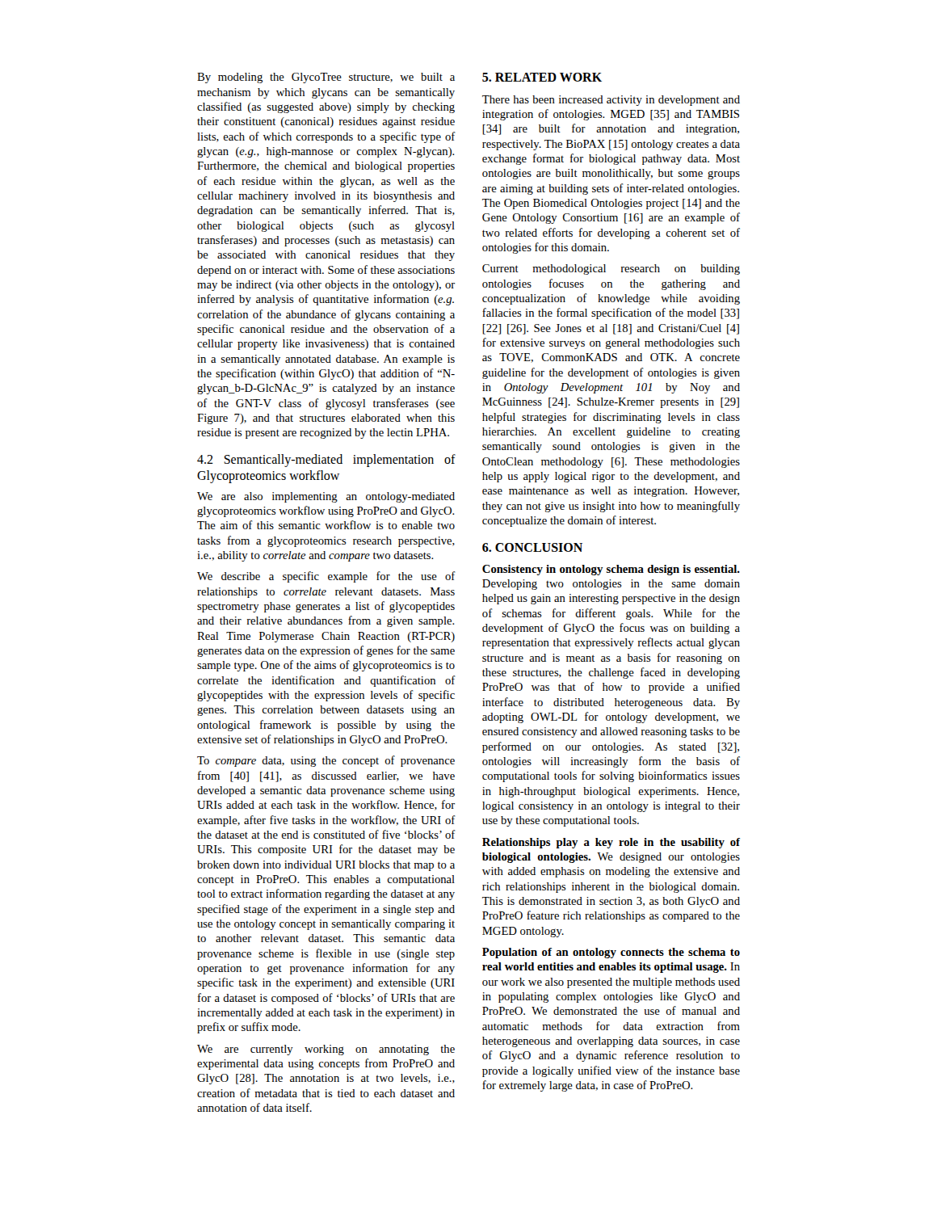By modeling the GlycoTree structure, we built a mechanism by which glycans can be semantically classified (as suggested above) simply by checking their constituent (canonical) residues against residue lists, each of which corresponds to a specific type of glycan (e.g., high-mannose or complex N-glycan). Furthermore, the chemical and biological properties of each residue within the glycan, as well as the cellular machinery involved in its biosynthesis and degradation can be semantically inferred. That is, other biological objects (such as glycosyl transferases) and processes (such as metastasis) can be associated with canonical residues that they depend on or interact with. Some of these associations may be indirect (via other objects in the ontology), or inferred by analysis of quantitative information (e.g. correlation of the abundance of glycans containing a specific canonical residue and the observation of a cellular property like invasiveness) that is contained in a semantically annotated database. An example is the specification (within GlycO) that addition of “N-glycan_b-D-GlcNAc_9” is catalyzed by an instance of the GNT-V class of glycosyl transferases (see Figure 7), and that structures elaborated when this residue is present are recognized by the lectin LPHA.
4.2 Semantically-mediated implementation of Glycoproteomics workflow
We are also implementing an ontology-mediated glycoproteomics workflow using ProPreO and GlycO. The aim of this semantic workflow is to enable two tasks from a glycoproteomics research perspective, i.e., ability to correlate and compare two datasets.
We describe a specific example for the use of relationships to correlate relevant datasets. Mass spectrometry phase generates a list of glycopeptides and their relative abundances from a given sample. Real Time Polymerase Chain Reaction (RT-PCR) generates data on the expression of genes for the same sample type. One of the aims of glycoproteomics is to correlate the identification and quantification of glycopeptides with the expression levels of specific genes. This correlation between datasets using an ontological framework is possible by using the extensive set of relationships in GlycO and ProPreO.
To compare data, using the concept of provenance from [40] [41], as discussed earlier, we have developed a semantic data provenance scheme using URIs added at each task in the workflow. Hence, for example, after five tasks in the workflow, the URI of the dataset at the end is constituted of five ‘blocks’ of URIs. This composite URI for the dataset may be broken down into individual URI blocks that map to a concept in ProPreO. This enables a computational tool to extract information regarding the dataset at any specified stage of the experiment in a single step and use the ontology concept in semantically comparing it to another relevant dataset. This semantic data provenance scheme is flexible in use (single step operation to get provenance information for any specific task in the experiment) and extensible (URI for a dataset is composed of ‘blocks’ of URIs that are incrementally added at each task in the experiment) in prefix or suffix mode.
We are currently working on annotating the experimental data using concepts from ProPreO and GlycO [28]. The annotation is at two levels, i.e., creation of metadata that is tied to each dataset and annotation of data itself.
5. Related Work
There has been increased activity in development and integration of ontologies. MGED [35] and TAMBIS [34] are built for annotation and integration, respectively. The BioPAX [15] ontology creates a data exchange format for biological pathway data. Most ontologies are built monolithically, but some groups are aiming at building sets of inter-related ontologies. The Open Biomedical Ontologies project [14] and the Gene Ontology Consortium [16] are an example of two related efforts for developing a coherent set of ontologies for this domain.
Current methodological research on building ontologies focuses on the gathering and conceptualization of knowledge while avoiding fallacies in the formal specification of the model [33] [22] [26]. See Jones et al [18] and Cristani/Cuel [4] for extensive surveys on general methodologies such as TOVE, CommonKADS and OTK. A concrete guideline for the development of ontologies is given in Ontology Development 101 by Noy and McGuinness [24]. Schulze-Kremer presents in [29] helpful strategies for discriminating levels in class hierarchies. An excellent guideline to creating semantically sound ontologies is given in the OntoClean methodology [6]. These methodologies help us apply logical rigor to the development, and ease maintenance as well as integration. However, they can not give us insight into how to meaningfully conceptualize the domain of interest.
6. Conclusion
Consistency in ontology schema design is essential. Developing two ontologies in the same domain helped us gain an interesting perspective in the design of schemas for different goals. While for the development of GlycO the focus was on building a representation that expressively reflects actual glycan structure and is meant as a basis for reasoning on these structures, the challenge faced in developing ProPreO was that of how to provide a unified interface to distributed heterogeneous data. By adopting OWL-DL for ontology development, we ensured consistency and allowed reasoning tasks to be performed on our ontologies. As stated [32], ontologies will increasingly form the basis of computational tools for solving bioinformatics issues in high-throughput biological experiments. Hence, logical consistency in an ontology is integral to their use by these computational tools.
Relationships play a key role in the usability of biological ontologies. We designed our ontologies with added emphasis on modeling the extensive and rich relationships inherent in the biological domain. This is demonstrated in section 3, as both GlycO and ProPreO feature rich relationships as compared to the MGED ontology.
Population of an ontology connects the schema to real world entities and enables its optimal usage. In our work we also presented the multiple methods used in populating complex ontologies like GlycO and ProPreO. We demonstrated the use of manual and automatic methods for data extraction from heterogeneous and overlapping data sources, in case of GlycO and a dynamic reference resolution to provide a logically unified view of the instance base for extremely large data, in case of ProPreO.